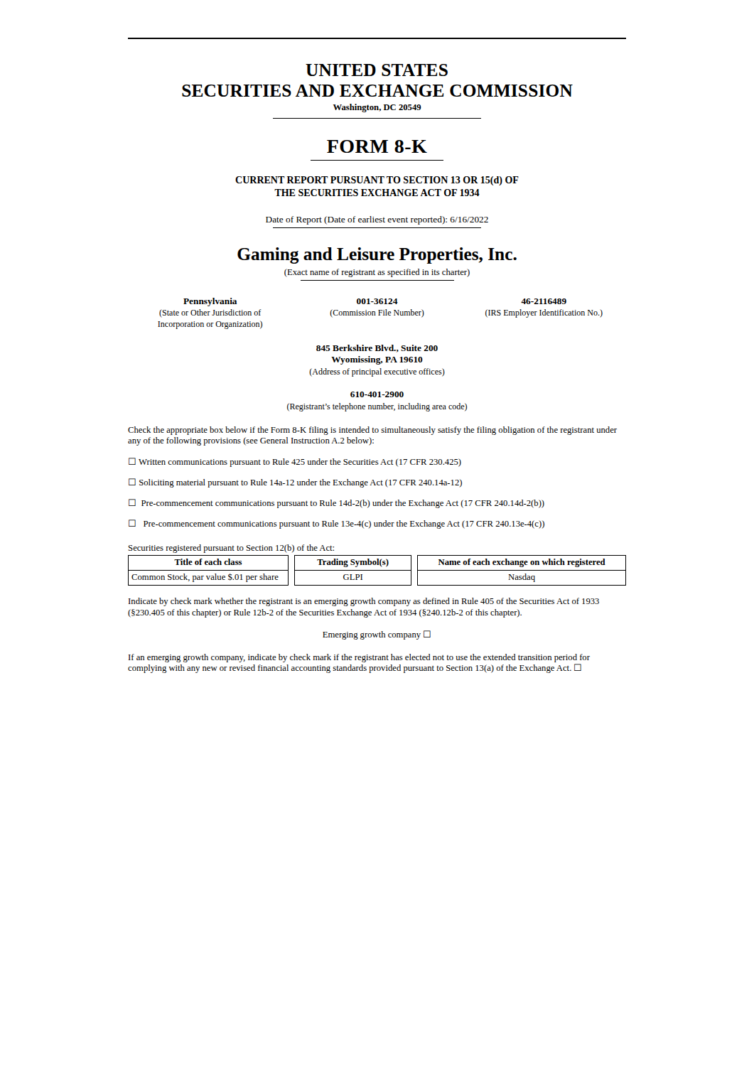UNITED STATES
SECURITIES AND EXCHANGE COMMISSION
Washington, DC 20549
FORM 8-K
CURRENT REPORT PURSUANT TO SECTION 13 OR 15(d) OF
THE SECURITIES EXCHANGE ACT OF 1934
Date of Report (Date of earliest event reported): 6/16/2022
Gaming and Leisure Properties, Inc.
(Exact name of registrant as specified in its charter)
| Pennsylvania | 001-36124 | 46-2116489 |
| (State or Other Jurisdiction of Incorporation or Organization) | (Commission File Number) | (IRS Employer Identification No.) |
845 Berkshire Blvd., Suite 200
Wyomissing, PA 19610
(Address of principal executive offices)
610-401-2900
(Registrant’s telephone number, including area code)
Check the appropriate box below if the Form 8-K filing is intended to simultaneously satisfy the filing obligation of the registrant under any of the following provisions (see General Instruction A.2 below):
☐ Written communications pursuant to Rule 425 under the Securities Act (17 CFR 230.425)
☐ Soliciting material pursuant to Rule 14a-12 under the Exchange Act (17 CFR 240.14a-12)
☐ Pre-commencement communications pursuant to Rule 14d-2(b) under the Exchange Act (17 CFR 240.14d-2(b))
☐ Pre-commencement communications pursuant to Rule 13e-4(c) under the Exchange Act (17 CFR 240.13e-4(c))
Securities registered pursuant to Section 12(b) of the Act:
| Title of each class | | Trading Symbol(s) | | Name of each exchange on which registered |
| Common Stock, par value $.01 per share | | GLPI | | Nasdaq |
Indicate by check mark whether the registrant is an emerging growth company as defined in Rule 405 of the Securities Act of 1933 (§230.405 of this chapter) or Rule 12b-2 of the Securities Exchange Act of 1934 (§240.12b-2 of this chapter).
Emerging growth company ☐
If an emerging growth company, indicate by check mark if the registrant has elected not to use the extended transition period for complying with any new or revised financial accounting standards provided pursuant to Section 13(a) of the Exchange Act. ☐